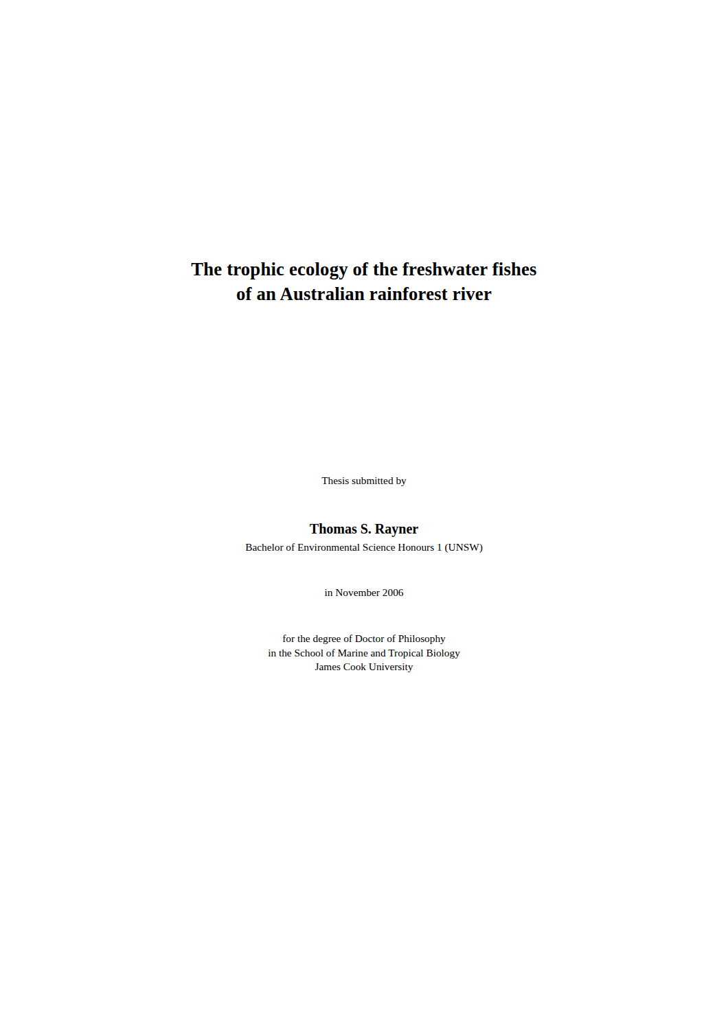The trophic ecology of the freshwater fishes
of an Australian rainforest river
Thesis submitted by
Thomas S. Rayner
Bachelor of Environmental Science Honours 1 (UNSW)
in November 2006
for the degree of Doctor of Philosophy
in the School of Marine and Tropical Biology
James Cook University